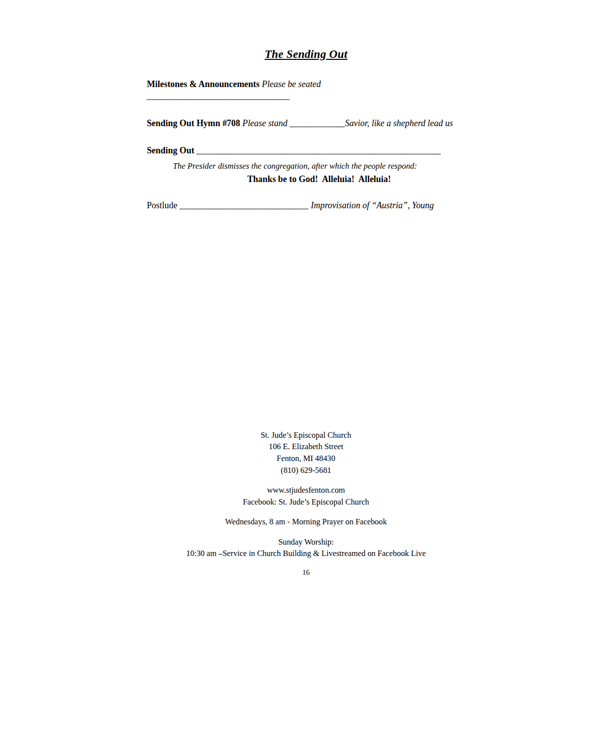The Sending Out
Milestones & Announcements Please be seated _______________________________
Sending Out Hymn #708 Please stand ____________Savior, like a shepherd lead us
Sending Out _____________________________________________________
The Presider dismisses the congregation, after which the people respond: Thanks be to God! Alleluia! Alleluia!
Postlude ____________________________ Improvisation of “Austria”, Young
St. Jude’s Episcopal Church
106 E. Elizabeth Street
Fenton, MI 48430
(810) 629-5681
www.stjudesfenton.com
Facebook: St. Jude’s Episcopal Church
Wednesdays, 8 am - Morning Prayer on Facebook
Sunday Worship:
10:30 am –Service in Church Building & Livestreamed on Facebook Live
16